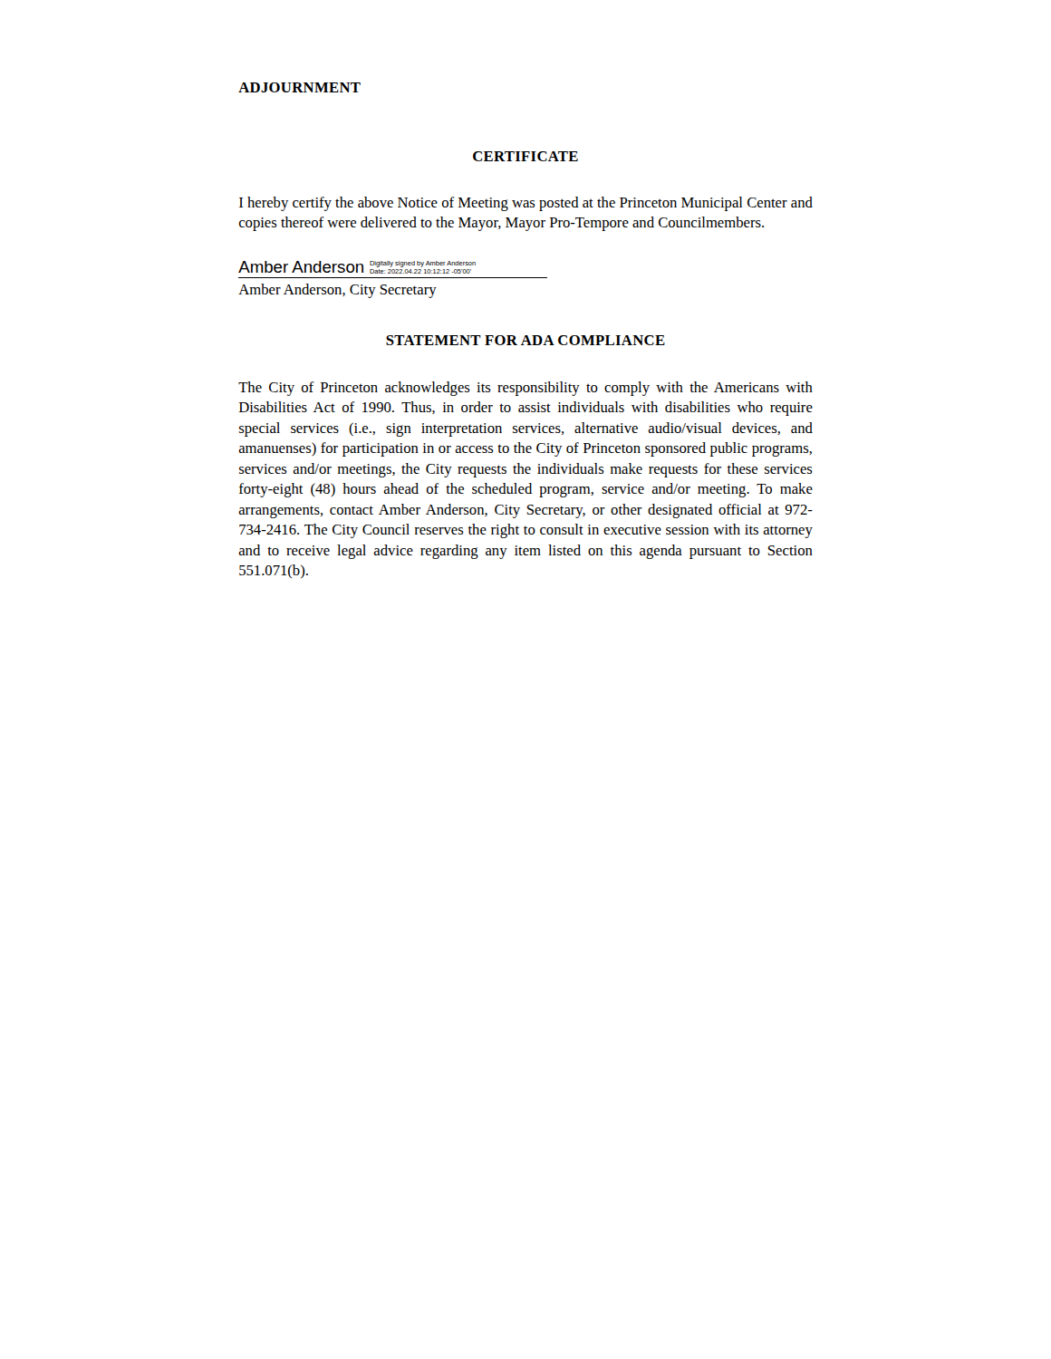ADJOURNMENT
CERTIFICATE
I hereby certify the above Notice of Meeting was posted at the Princeton Municipal Center and copies thereof were delivered to the Mayor, Mayor Pro-Tempore and Councilmembers.
Amber Anderson Digitally signed by Amber Anderson
Date: 2022.04.22 10:12:12 -05'00'
Amber Anderson, City Secretary
STATEMENT FOR ADA COMPLIANCE
The City of Princeton acknowledges its responsibility to comply with the Americans with Disabilities Act of 1990. Thus, in order to assist individuals with disabilities who require special services (i.e., sign interpretation services, alternative audio/visual devices, and amanuenses) for participation in or access to the City of Princeton sponsored public programs, services and/or meetings, the City requests the individuals make requests for these services forty-eight (48) hours ahead of the scheduled program, service and/or meeting. To make arrangements, contact Amber Anderson, City Secretary, or other designated official at 972-734-2416. The City Council reserves the right to consult in executive session with its attorney and to receive legal advice regarding any item listed on this agenda pursuant to Section 551.071(b).